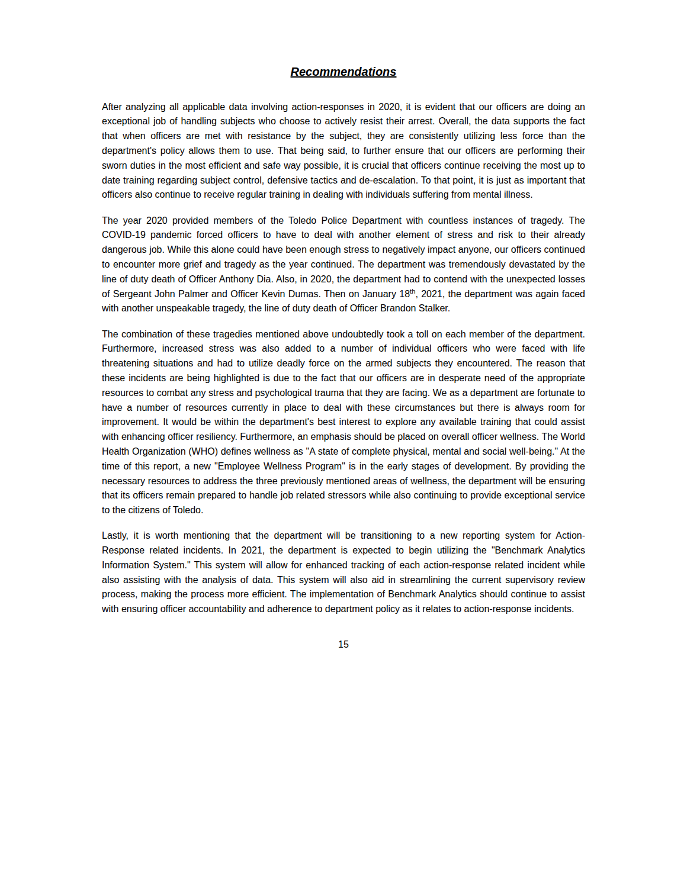Recommendations
After analyzing all applicable data involving action-responses in 2020, it is evident that our officers are doing an exceptional job of handling subjects who choose to actively resist their arrest. Overall, the data supports the fact that when officers are met with resistance by the subject, they are consistently utilizing less force than the department's policy allows them to use. That being said, to further ensure that our officers are performing their sworn duties in the most efficient and safe way possible, it is crucial that officers continue receiving the most up to date training regarding subject control, defensive tactics and de-escalation. To that point, it is just as important that officers also continue to receive regular training in dealing with individuals suffering from mental illness.
The year 2020 provided members of the Toledo Police Department with countless instances of tragedy. The COVID-19 pandemic forced officers to have to deal with another element of stress and risk to their already dangerous job. While this alone could have been enough stress to negatively impact anyone, our officers continued to encounter more grief and tragedy as the year continued. The department was tremendously devastated by the line of duty death of Officer Anthony Dia. Also, in 2020, the department had to contend with the unexpected losses of Sergeant John Palmer and Officer Kevin Dumas. Then on January 18th, 2021, the department was again faced with another unspeakable tragedy, the line of duty death of Officer Brandon Stalker.
The combination of these tragedies mentioned above undoubtedly took a toll on each member of the department. Furthermore, increased stress was also added to a number of individual officers who were faced with life threatening situations and had to utilize deadly force on the armed subjects they encountered. The reason that these incidents are being highlighted is due to the fact that our officers are in desperate need of the appropriate resources to combat any stress and psychological trauma that they are facing. We as a department are fortunate to have a number of resources currently in place to deal with these circumstances but there is always room for improvement. It would be within the department's best interest to explore any available training that could assist with enhancing officer resiliency. Furthermore, an emphasis should be placed on overall officer wellness. The World Health Organization (WHO) defines wellness as "A state of complete physical, mental and social well-being." At the time of this report, a new "Employee Wellness Program" is in the early stages of development. By providing the necessary resources to address the three previously mentioned areas of wellness, the department will be ensuring that its officers remain prepared to handle job related stressors while also continuing to provide exceptional service to the citizens of Toledo.
Lastly, it is worth mentioning that the department will be transitioning to a new reporting system for Action-Response related incidents. In 2021, the department is expected to begin utilizing the "Benchmark Analytics Information System." This system will allow for enhanced tracking of each action-response related incident while also assisting with the analysis of data. This system will also aid in streamlining the current supervisory review process, making the process more efficient. The implementation of Benchmark Analytics should continue to assist with ensuring officer accountability and adherence to department policy as it relates to action-response incidents.
15